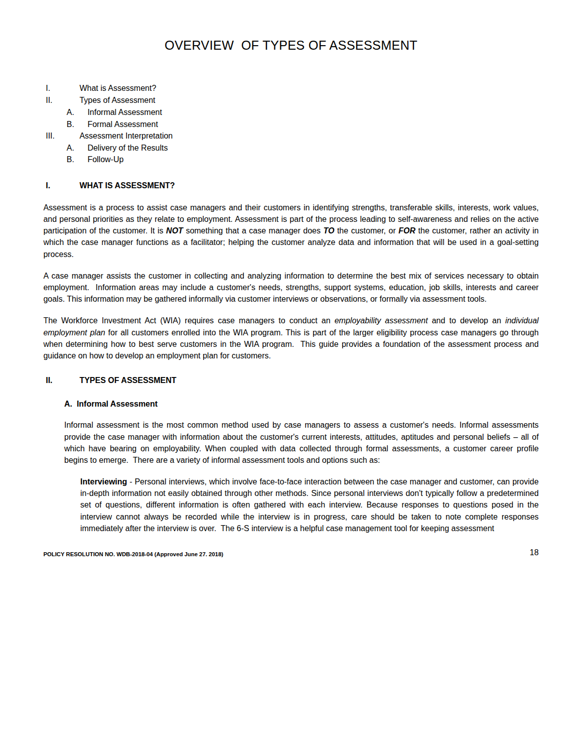OVERVIEW OF TYPES OF ASSESSMENT
I. What is Assessment?
II. Types of Assessment
A. Informal Assessment
B. Formal Assessment
III. Assessment Interpretation
A. Delivery of the Results
B. Follow-Up
I. WHAT IS ASSESSMENT?
Assessment is a process to assist case managers and their customers in identifying strengths, transferable skills, interests, work values, and personal priorities as they relate to employment. Assessment is part of the process leading to self-awareness and relies on the active participation of the customer. It is NOT something that a case manager does TO the customer, or FOR the customer, rather an activity in which the case manager functions as a facilitator; helping the customer analyze data and information that will be used in a goal-setting process.
A case manager assists the customer in collecting and analyzing information to determine the best mix of services necessary to obtain employment. Information areas may include a customer's needs, strengths, support systems, education, job skills, interests and career goals. This information may be gathered informally via customer interviews or observations, or formally via assessment tools.
The Workforce Investment Act (WIA) requires case managers to conduct an employability assessment and to develop an individual employment plan for all customers enrolled into the WIA program. This is part of the larger eligibility process case managers go through when determining how to best serve customers in the WIA program. This guide provides a foundation of the assessment process and guidance on how to develop an employment plan for customers.
II. TYPES OF ASSESSMENT
A. Informal Assessment
Informal assessment is the most common method used by case managers to assess a customer's needs. Informal assessments provide the case manager with information about the customer's current interests, attitudes, aptitudes and personal beliefs – all of which have bearing on employability. When coupled with data collected through formal assessments, a customer career profile begins to emerge. There are a variety of informal assessment tools and options such as:
Interviewing - Personal interviews, which involve face-to-face interaction between the case manager and customer, can provide in-depth information not easily obtained through other methods. Since personal interviews don't typically follow a predetermined set of questions, different information is often gathered with each interview. Because responses to questions posed in the interview cannot always be recorded while the interview is in progress, care should be taken to note complete responses immediately after the interview is over. The 6-S interview is a helpful case management tool for keeping assessment
POLICY RESOLUTION NO. WDB-2018-04 (Approved June 27. 2018) 18